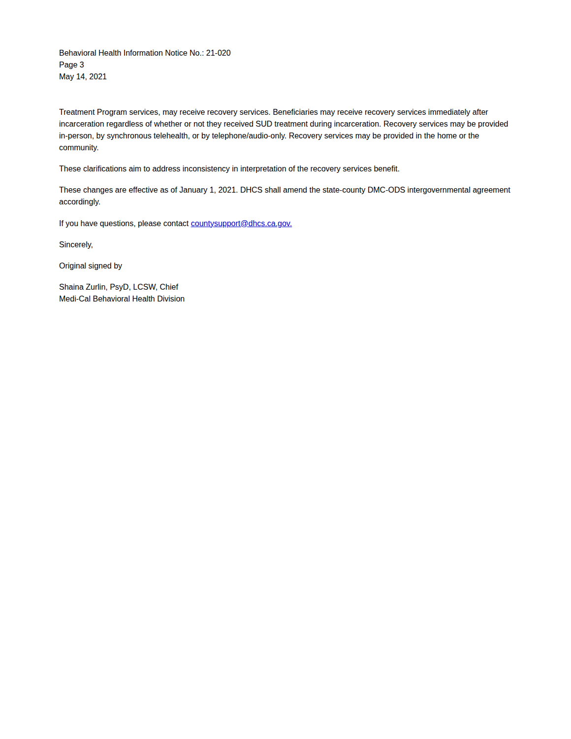Behavioral Health Information Notice No.: 21-020
Page 3
May 14, 2021
Treatment Program services, may receive recovery services. Beneficiaries may receive recovery services immediately after incarceration regardless of whether or not they received SUD treatment during incarceration. Recovery services may be provided in-person, by synchronous telehealth, or by telephone/audio-only. Recovery services may be provided in the home or the community.
These clarifications aim to address inconsistency in interpretation of the recovery services benefit.
These changes are effective as of January 1, 2021. DHCS shall amend the state-county DMC-ODS intergovernmental agreement accordingly.
If you have questions, please contact countysupport@dhcs.ca.gov.
Sincerely,
Original signed by
Shaina Zurlin, PsyD, LCSW, Chief
Medi-Cal Behavioral Health Division